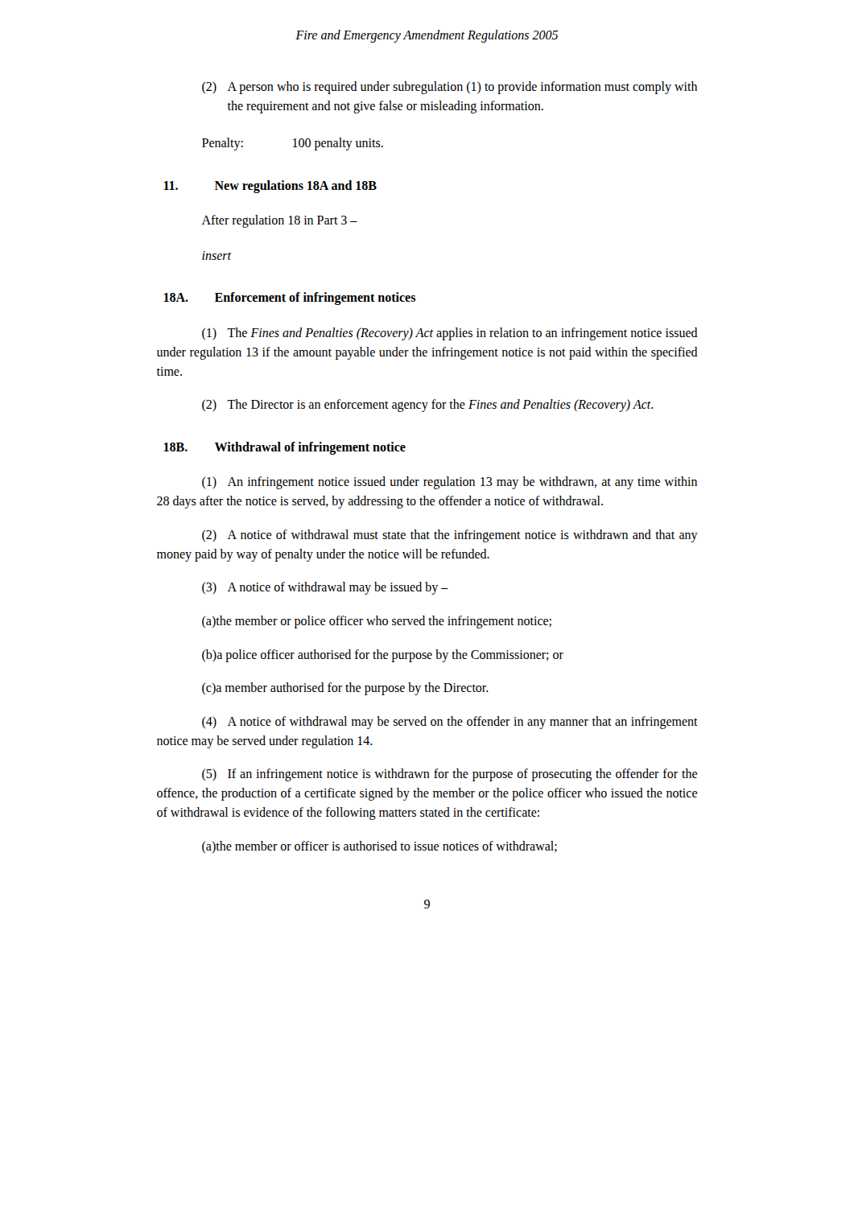Fire and Emergency Amendment Regulations 2005
(2)
A person who is required under subregulation (1) to provide information must comply with the requirement and not give false or misleading information.
Penalty: 100 penalty units.
11. New regulations 18A and 18B
After regulation 18 in Part 3 –
insert
18A. Enforcement of infringement notices
(1) The Fines and Penalties (Recovery) Act applies in relation to an infringement notice issued under regulation 13 if the amount payable under the infringement notice is not paid within the specified time.
(2) The Director is an enforcement agency for the Fines and Penalties (Recovery) Act.
18B. Withdrawal of infringement notice
(1) An infringement notice issued under regulation 13 may be withdrawn, at any time within 28 days after the notice is served, by addressing to the offender a notice of withdrawal.
(2) A notice of withdrawal must state that the infringement notice is withdrawn and that any money paid by way of penalty under the notice will be refunded.
(3) A notice of withdrawal may be issued by –
(a)
the member or police officer who served the infringement notice;
(b)
a police officer authorised for the purpose by the Commissioner; or
(c)
a member authorised for the purpose by the Director.
(4) A notice of withdrawal may be served on the offender in any manner that an infringement notice may be served under regulation 14.
(5) If an infringement notice is withdrawn for the purpose of prosecuting the offender for the offence, the production of a certificate signed by the member or the police officer who issued the notice of withdrawal is evidence of the following matters stated in the certificate:
(a)
the member or officer is authorised to issue notices of withdrawal;
9